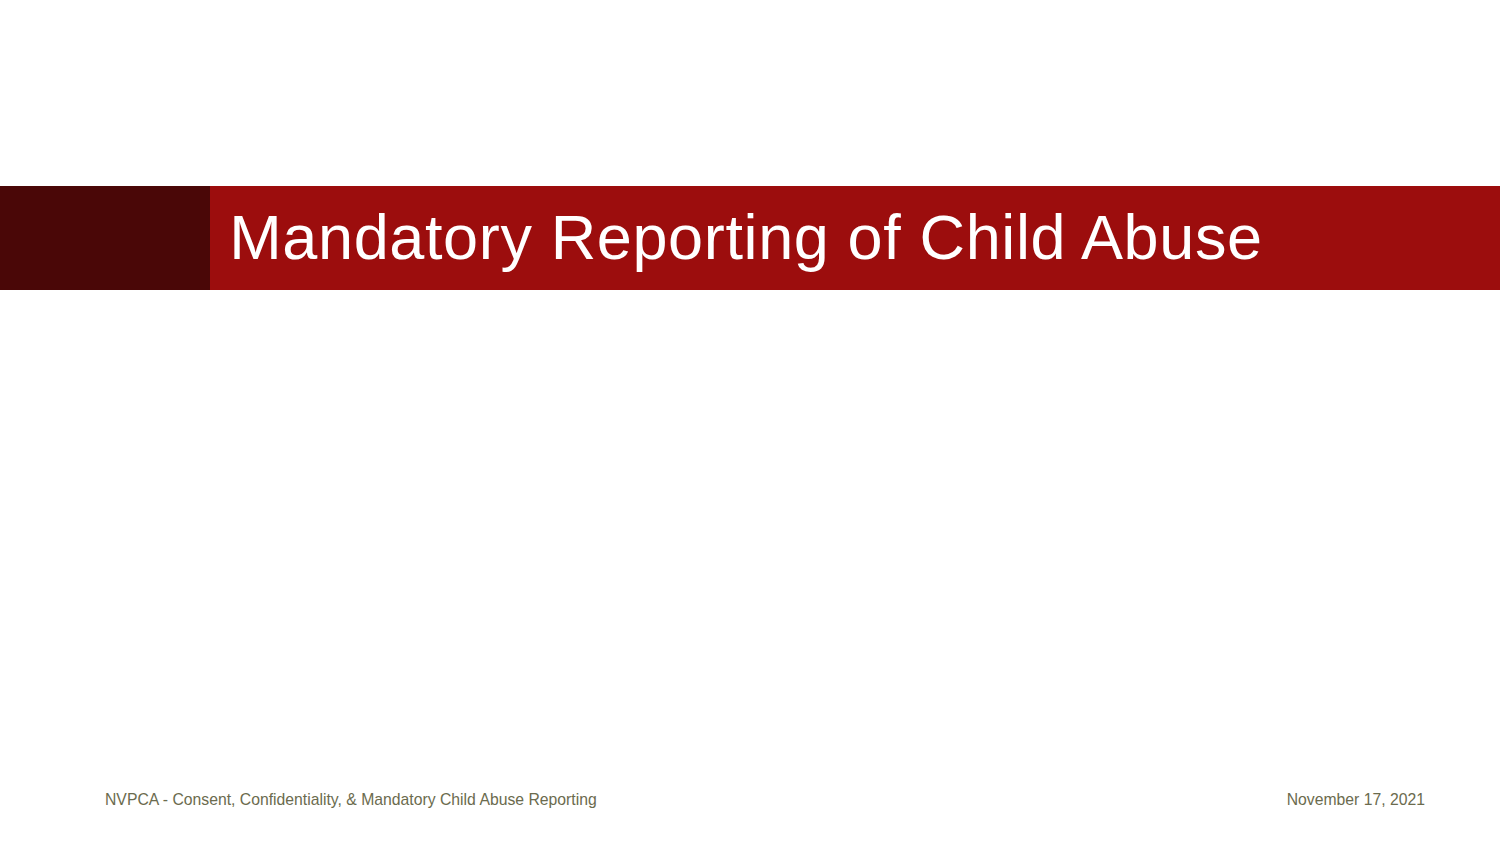Mandatory Reporting of Child Abuse
NVPCA - Consent, Confidentiality, & Mandatory Child Abuse Reporting
November 17, 2021